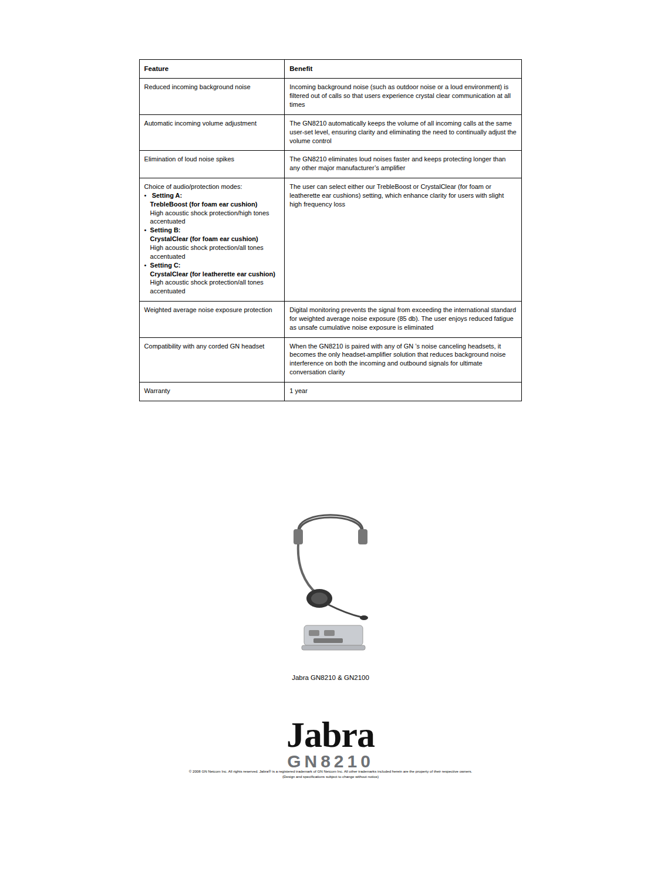| Feature | Benefit |
| --- | --- |
| Reduced incoming background noise | Incoming background noise (such as outdoor noise or a loud environment) is filtered out of calls so that users experience crystal clear communication at all times |
| Automatic incoming volume adjustment | The GN8210 automatically keeps the volume of all incoming calls at the same user-set level, ensuring clarity and eliminating the need to continually adjust the volume control |
| Elimination of loud noise spikes | The GN8210 eliminates loud noises faster and keeps protecting longer than any other major manufacturer’s amplifier |
| Choice of audio/protection modes: Setting A: TrebleBoost (for foam ear cushion) High acoustic shock protection/high tones accentuated Setting B: CrystalClear (for foam ear cushion) High acoustic shock protection/all tones accentuated Setting C: CrystalClear (for leatherette ear cushion) High acoustic shock protection/all tones accentuated | The user can select either our TrebleBoost or CrystalClear (for foam or leatherette ear cushions) setting, which enhance clarity for users with slight high frequency loss |
| Weighted average noise exposure protection | Digital monitoring prevents the signal from exceeding the international standard for weighted average noise exposure (85 db). The user enjoys reduced fatigue as unsafe cumulative noise exposure is eliminated |
| Compatibility with any corded GN headset | When the GN8210 is paired with any of GN ’s noise canceling headsets, it becomes the only headset-amplifier solution that reduces background noise interference on both the incoming and outbound signals for ultimate conversation clarity |
| Warranty | 1 year |
Jabra GN8210 & GN2100
Jabra
GN8210
© 2008 GN Netcom Inc. All rights reserved. Jabra® is a registered trademark of GN Netcom Inc. All other trademarks included herein are the property of their respective owners.
(Design and specifications subject to change without notice)